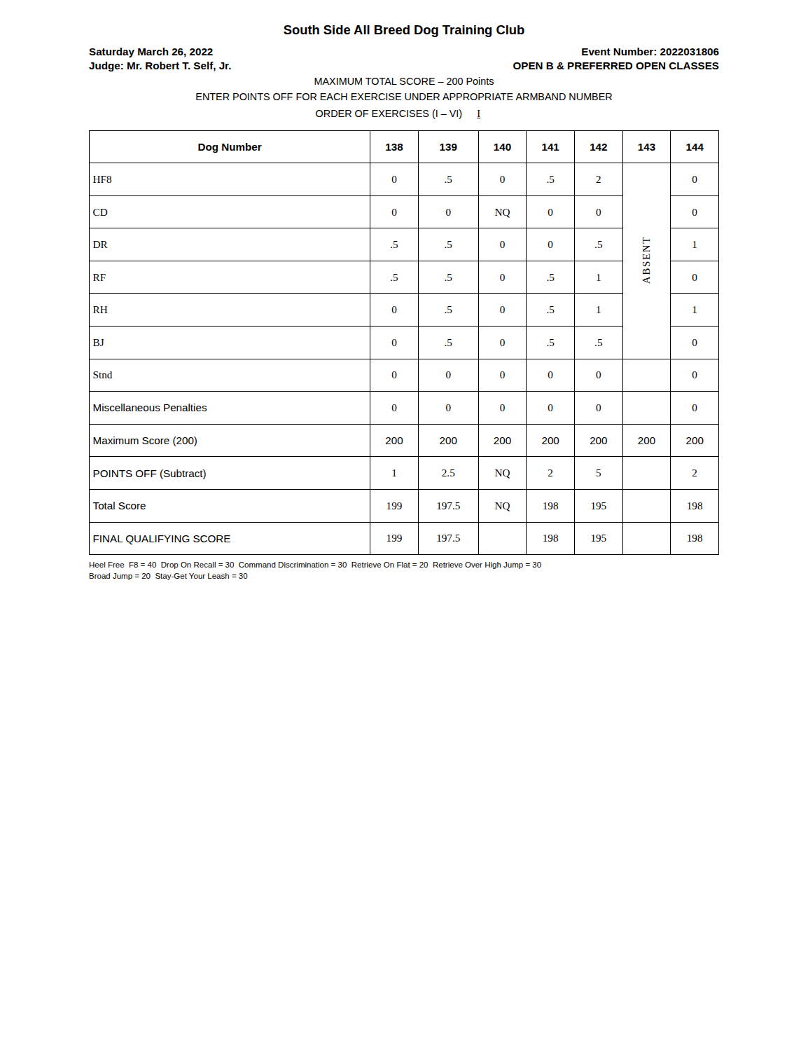South Side All Breed Dog Training Club
Saturday March 26, 2022 Event Number: 2022031806
Judge: Mr. Robert T. Self, Jr. OPEN B & PREFERRED OPEN CLASSES
MAXIMUM TOTAL SCORE – 200 Points
ENTER POINTS OFF FOR EACH EXERCISE UNDER APPROPRIATE ARMBAND NUMBER
ORDER OF EXERCISES (I – VI) I
| Dog Number | 138 | 139 | 140 | 141 | 142 | 143 | 144 |
| --- | --- | --- | --- | --- | --- | --- | --- |
| HF8 | 0 | .5 | 0 | .5 | 2 | ABSENT | 0 |
| CD | 0 | 0 | NQ | 0 | 0 | 0 |
| DR | .5 | .5 | 0 | 0 | .5 | 1 |
| RF | .5 | .5 | 0 | .5 | 1 | 0 |
| RH | 0 | .5 | 0 | .5 | 1 | 1 |
| BJ | 0 | .5 | 0 | .5 | .5 | 0 |
| Stnd | 0 | 0 | 0 | 0 | 0 | | 0 |
| Miscellaneous Penalties | 0 | 0 | 0 | 0 | 0 | | 0 |
| Maximum Score (200) | 200 | 200 | 200 | 200 | 200 | 200 | 200 |
| POINTS OFF (Subtract) | 1 | 2.5 | NQ | 2 | 5 | | 2 |
| Total Score | 199 | 197.5 | NQ | 198 | 195 | | 198 |
| FINAL QUALIFYING SCORE | 199 | 197.5 | | 198 | 195 | | 198 |
Heel Free F8 = 40 Drop On Recall = 30 Command Discrimination = 30 Retrieve On Flat = 20 Retrieve Over High Jump = 30
Broad Jump = 20 Stay-Get Your Leash = 30